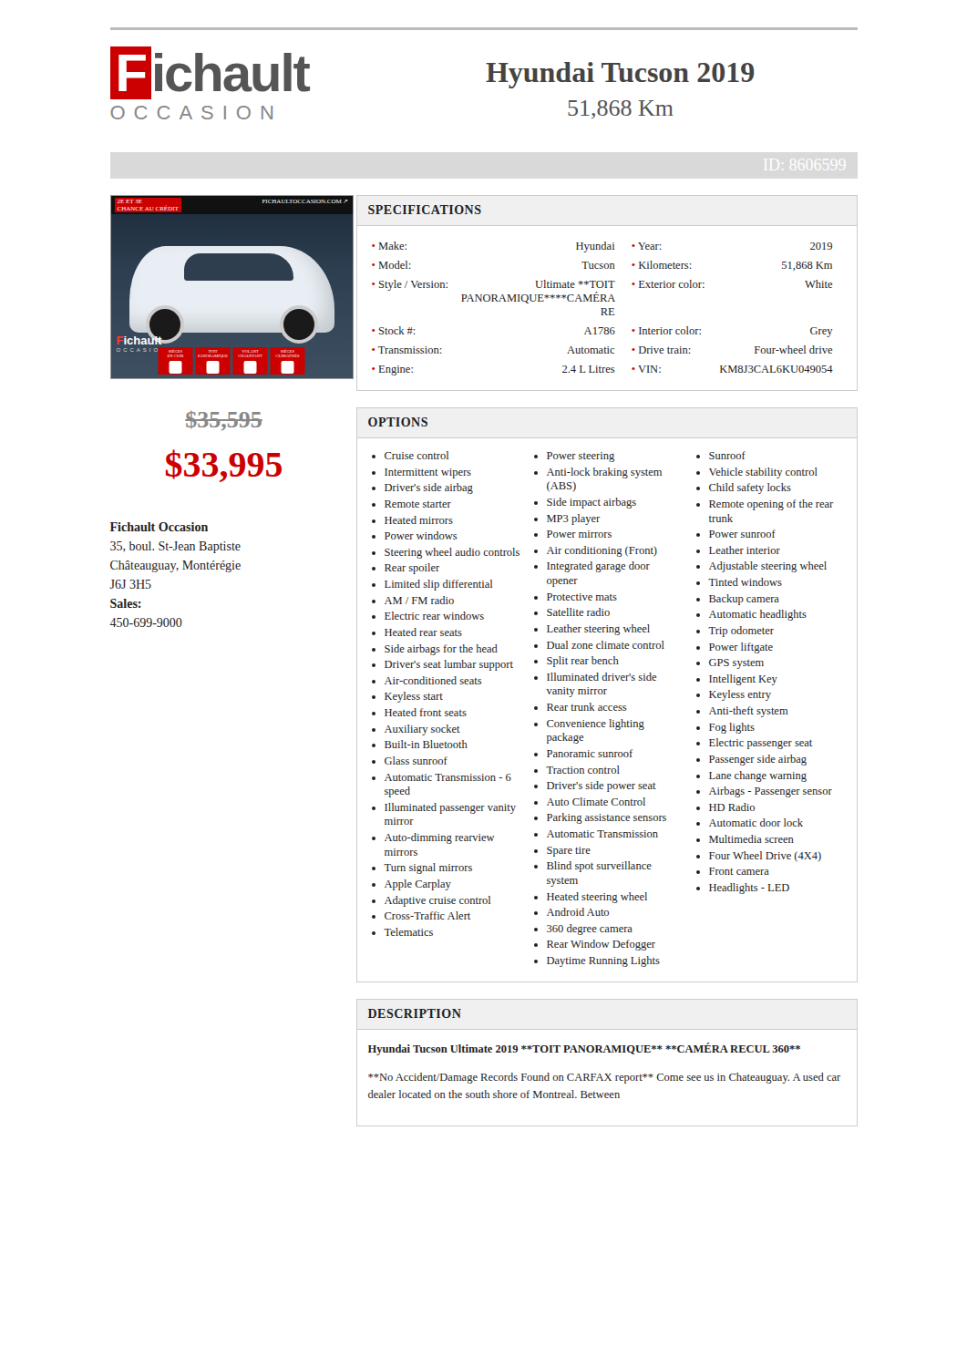Fichault
OCCASION
Hyundai Tucson 2019
51,868 Km
ID: 8606599
2E ET 3E
CHANCE AU CRÉDIT FICHAULTOCCASION.COM ↗
Fichault
OCCASION
SIÈGES
EN CUIR
TOIT
PANORAMIQUE
VOLANT
CHAUFFANT
SIÈGES
CLIMATISÉS
$35,595
$33,995
Fichault Occasion
35, boul. St-Jean Baptiste
Châteauguay, Montérégie
J6J 3H5
Sales:
450-699-9000
SPECIFICATIONS
| Make: | Hyundai | Year: | 2019 |
| Model: | Tucson | Kilometers: | 51,868 Km |
| Style / Version: | Ultimate **TOIT PANORAMIQUE****CAMÉRA RE | Exterior color: | White |
| Stock #: | A1786 | Interior color: | Grey |
| Transmission: | Automatic | Drive train: | Four-wheel drive |
| Engine: | 2.4 L Litres | VIN: | KM8J3CAL6KU049054 |
OPTIONS
Cruise control
Intermittent wipers
Driver's side airbag
Remote starter
Heated mirrors
Power windows
Steering wheel audio controls
Rear spoiler
Limited slip differential
AM / FM radio
Electric rear windows
Heated rear seats
Side airbags for the head
Driver's seat lumbar support
Air-conditioned seats
Keyless start
Heated front seats
Auxiliary socket
Built-in Bluetooth
Glass sunroof
Automatic Transmission - 6 speed
Illuminated passenger vanity mirror
Auto-dimming rearview mirrors
Turn signal mirrors
Apple Carplay
Adaptive cruise control
Cross-Traffic Alert
Telematics
Power steering
Anti-lock braking system (ABS)
Side impact airbags
MP3 player
Power mirrors
Air conditioning (Front)
Integrated garage door opener
Protective mats
Satellite radio
Leather steering wheel
Dual zone climate control
Split rear bench
Illuminated driver's side vanity mirror
Rear trunk access
Convenience lighting package
Panoramic sunroof
Traction control
Driver's side power seat
Auto Climate Control
Parking assistance sensors
Automatic Transmission
Spare tire
Blind spot surveillance system
Heated steering wheel
Android Auto
360 degree camera
Rear Window Defogger
Daytime Running Lights
Sunroof
Vehicle stability control
Child safety locks
Remote opening of the rear trunk
Power sunroof
Leather interior
Adjustable steering wheel
Tinted windows
Backup camera
Automatic headlights
Trip odometer
Power liftgate
GPS system
Intelligent Key
Keyless entry
Anti-theft system
Fog lights
Electric passenger seat
Passenger side airbag
Lane change warning
Airbags - Passenger sensor
HD Radio
Automatic door lock
Multimedia screen
Four Wheel Drive (4X4)
Front camera
Headlights - LED
DESCRIPTION
Hyundai Tucson Ultimate 2019 **TOIT PANORAMIQUE** **CAMÉRA RECUL 360**
**No Accident/Damage Records Found on CARFAX report** Come see us in Chateauguay. A used car dealer located on the south shore of Montreal. Between